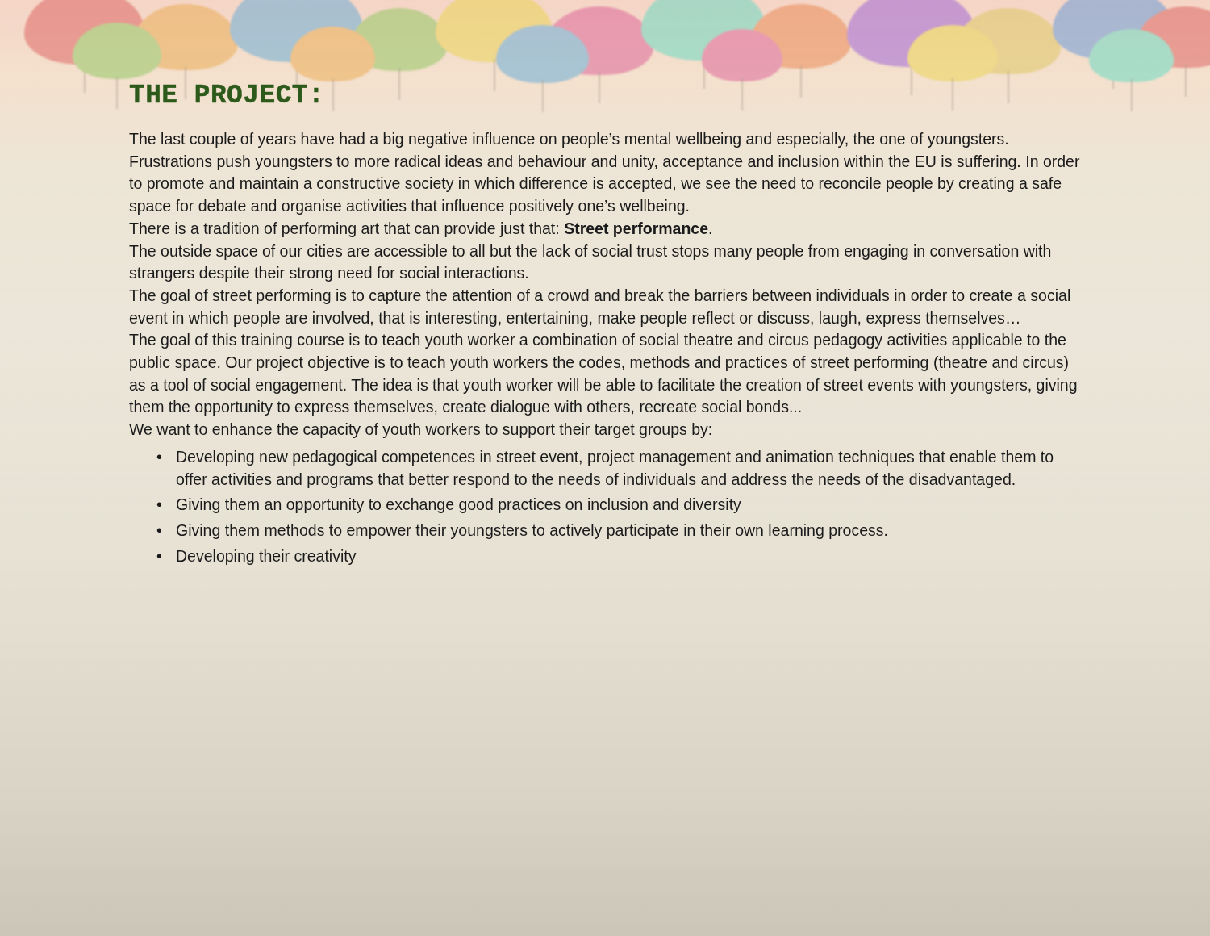The Project:
The last couple of years have had a big negative influence on people’s mental wellbeing and especially, the one of youngsters. Frustrations push youngsters to more radical ideas and behaviour and unity, acceptance and inclusion within the EU is suffering. In order to promote and maintain a constructive society in which difference is accepted, we see the need to reconcile people by creating a safe space for debate and organise activities that influence positively one’s wellbeing.
There is a tradition of performing art that can provide just that: Street performance.
The outside space of our cities are accessible to all but the lack of social trust stops many people from engaging in conversation with strangers despite their strong need for social interactions.
The goal of street performing is to capture the attention of a crowd and break the barriers between individuals in order to create a social event in which people are involved, that is interesting, entertaining, make people reflect or discuss, laugh, express themselves…
The goal of this training course is to teach youth worker a combination of social theatre and circus pedagogy activities applicable to the public space. Our project objective is to teach youth workers the codes, methods and practices of street performing (theatre and circus) as a tool of social engagement. The idea is that youth worker will be able to facilitate the creation of street events with youngsters, giving them the opportunity to express themselves, create dialogue with others, recreate social bonds...
We want to enhance the capacity of youth workers to support their target groups by:
Developing new pedagogical competences in street event, project management and animation techniques that enable them to offer activities and programs that better respond to the needs of individuals and address the needs of the disadvantaged.
Giving them an opportunity to exchange good practices on inclusion and diversity
Giving them methods to empower their youngsters to actively participate in their own learning process.
Developing their creativity